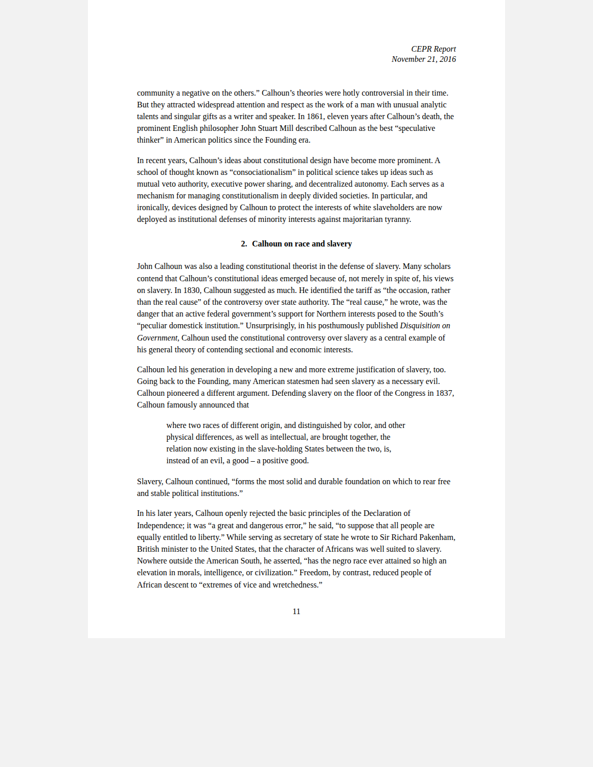CEPR Report November 21, 2016
community a negative on the others.” Calhoun’s theories were hotly controversial in their time. But they attracted widespread attention and respect as the work of a man with unusual analytic talents and singular gifts as a writer and speaker. In 1861, eleven years after Calhoun’s death, the prominent English philosopher John Stuart Mill described Calhoun as the best “speculative thinker” in American politics since the Founding era.
In recent years, Calhoun’s ideas about constitutional design have become more prominent. A school of thought known as “consociationalism” in political science takes up ideas such as mutual veto authority, executive power sharing, and decentralized autonomy. Each serves as a mechanism for managing constitutionalism in deeply divided societies. In particular, and ironically, devices designed by Calhoun to protect the interests of white slaveholders are now deployed as institutional defenses of minority interests against majoritarian tyranny.
2. Calhoun on race and slavery
John Calhoun was also a leading constitutional theorist in the defense of slavery. Many scholars contend that Calhoun’s constitutional ideas emerged because of, not merely in spite of, his views on slavery. In 1830, Calhoun suggested as much. He identified the tariff as “the occasion, rather than the real cause” of the controversy over state authority. The “real cause,” he wrote, was the danger that an active federal government’s support for Northern interests posed to the South’s “peculiar domestick institution.” Unsurprisingly, in his posthumously published Disquisition on Government, Calhoun used the constitutional controversy over slavery as a central example of his general theory of contending sectional and economic interests.
Calhoun led his generation in developing a new and more extreme justification of slavery, too. Going back to the Founding, many American statesmen had seen slavery as a necessary evil. Calhoun pioneered a different argument. Defending slavery on the floor of the Congress in 1837, Calhoun famously announced that
where two races of different origin, and distinguished by color, and other physical differences, as well as intellectual, are brought together, the relation now existing in the slave-holding States between the two, is, instead of an evil, a good – a positive good.
Slavery, Calhoun continued, “forms the most solid and durable foundation on which to rear free and stable political institutions.”
In his later years, Calhoun openly rejected the basic principles of the Declaration of Independence; it was “a great and dangerous error,” he said, “to suppose that all people are equally entitled to liberty.” While serving as secretary of state he wrote to Sir Richard Pakenham, British minister to the United States, that the character of Africans was well suited to slavery. Nowhere outside the American South, he asserted, “has the negro race ever attained so high an elevation in morals, intelligence, or civilization.” Freedom, by contrast, reduced people of African descent to “extremes of vice and wretchedness.”
11